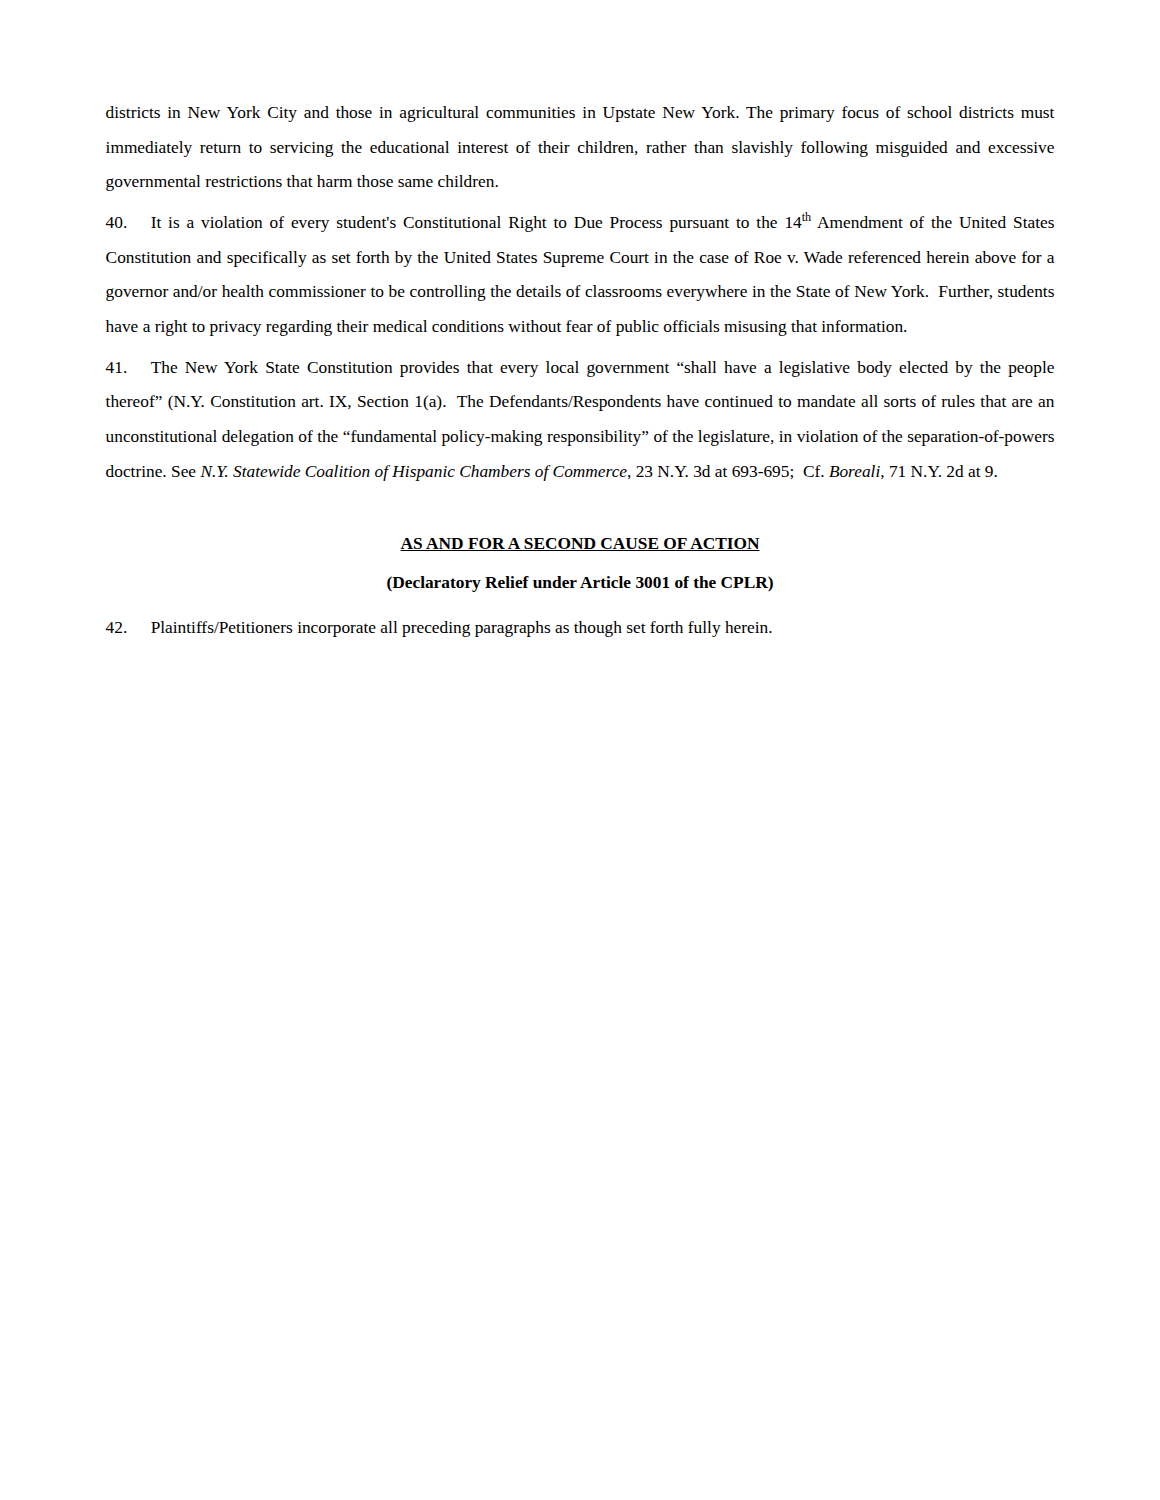districts in New York City and those in agricultural communities in Upstate New York. The primary focus of school districts must immediately return to servicing the educational interest of their children, rather than slavishly following misguided and excessive governmental restrictions that harm those same children.
40. It is a violation of every student's Constitutional Right to Due Process pursuant to the 14th Amendment of the United States Constitution and specifically as set forth by the United States Supreme Court in the case of Roe v. Wade referenced herein above for a governor and/or health commissioner to be controlling the details of classrooms everywhere in the State of New York. Further, students have a right to privacy regarding their medical conditions without fear of public officials misusing that information.
41. The New York State Constitution provides that every local government “shall have a legislative body elected by the people thereof” (N.Y. Constitution art. IX, Section 1(a). The Defendants/Respondents have continued to mandate all sorts of rules that are an unconstitutional delegation of the “fundamental policy-making responsibility” of the legislature, in violation of the separation-of-powers doctrine. See N.Y. Statewide Coalition of Hispanic Chambers of Commerce, 23 N.Y. 3d at 693-695; Cf. Boreali, 71 N.Y. 2d at 9.
AS AND FOR A SECOND CAUSE OF ACTION
(Declaratory Relief under Article 3001 of the CPLR)
42. Plaintiffs/Petitioners incorporate all preceding paragraphs as though set forth fully herein.